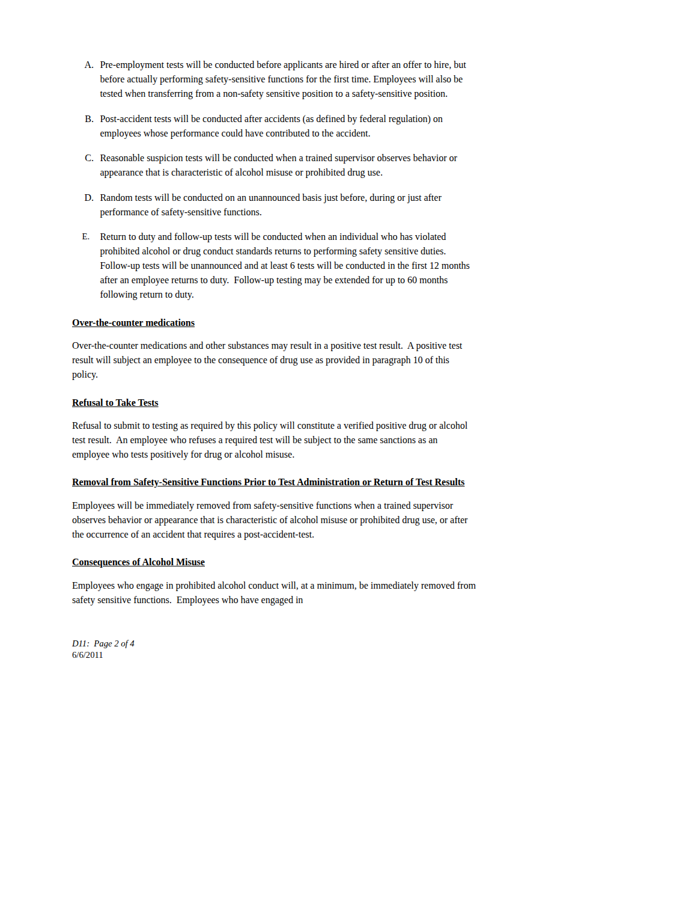Pre-employment tests will be conducted before applicants are hired or after an offer to hire, but before actually performing safety-sensitive functions for the first time. Employees will also be tested when transferring from a non-safety sensitive position to a safety-sensitive position.
Post-accident tests will be conducted after accidents (as defined by federal regulation) on employees whose performance could have contributed to the accident.
Reasonable suspicion tests will be conducted when a trained supervisor observes behavior or appearance that is characteristic of alcohol misuse or prohibited drug use.
Random tests will be conducted on an unannounced basis just before, during or just after performance of safety-sensitive functions.
Return to duty and follow-up tests will be conducted when an individual who has violated prohibited alcohol or drug conduct standards returns to performing safety sensitive duties. Follow-up tests will be unannounced and at least 6 tests will be conducted in the first 12 months after an employee returns to duty. Follow-up testing may be extended for up to 60 months following return to duty.
Over-the-counter medications
Over-the-counter medications and other substances may result in a positive test result. A positive test result will subject an employee to the consequence of drug use as provided in paragraph 10 of this policy.
Refusal to Take Tests
Refusal to submit to testing as required by this policy will constitute a verified positive drug or alcohol test result. An employee who refuses a required test will be subject to the same sanctions as an employee who tests positively for drug or alcohol misuse.
Removal from Safety-Sensitive Functions Prior to Test Administration or Return of Test Results
Employees will be immediately removed from safety-sensitive functions when a trained supervisor observes behavior or appearance that is characteristic of alcohol misuse or prohibited drug use, or after the occurrence of an accident that requires a post-accident-test.
Consequences of Alcohol Misuse
Employees who engage in prohibited alcohol conduct will, at a minimum, be immediately removed from safety sensitive functions. Employees who have engaged in
D11: Page 2 of 4
6/6/2011